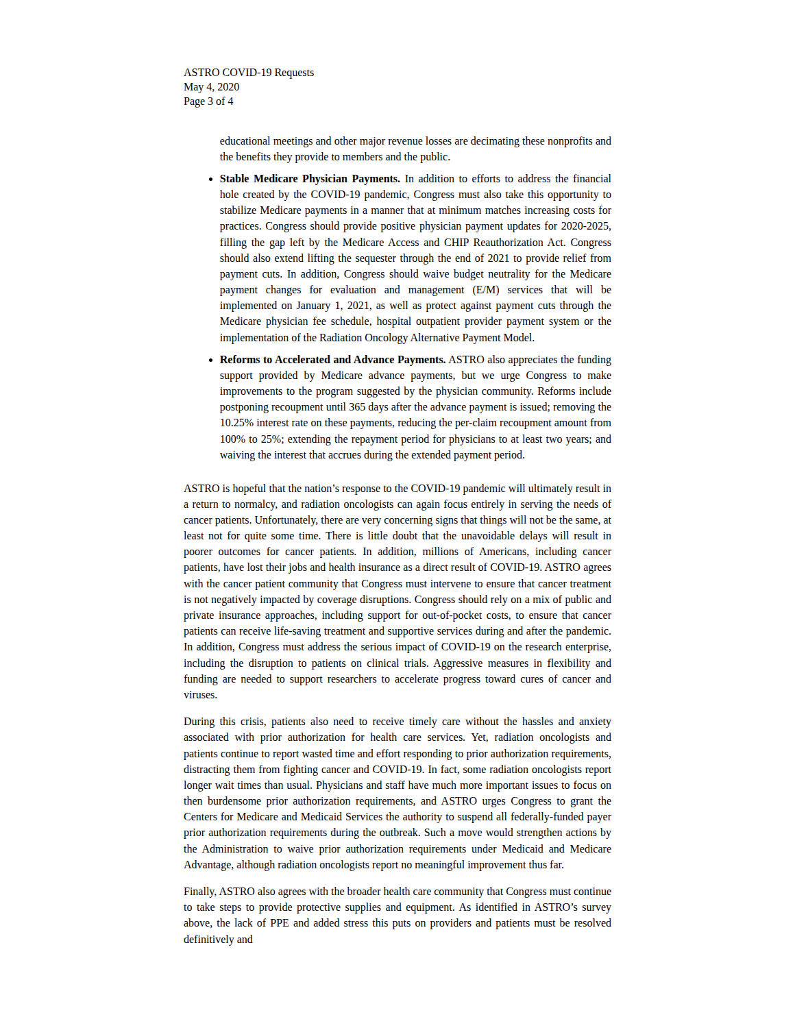ASTRO COVID-19 Requests
May 4, 2020
Page 3 of 4
educational meetings and other major revenue losses are decimating these nonprofits and the benefits they provide to members and the public.
Stable Medicare Physician Payments. In addition to efforts to address the financial hole created by the COVID-19 pandemic, Congress must also take this opportunity to stabilize Medicare payments in a manner that at minimum matches increasing costs for practices. Congress should provide positive physician payment updates for 2020-2025, filling the gap left by the Medicare Access and CHIP Reauthorization Act. Congress should also extend lifting the sequester through the end of 2021 to provide relief from payment cuts. In addition, Congress should waive budget neutrality for the Medicare payment changes for evaluation and management (E/M) services that will be implemented on January 1, 2021, as well as protect against payment cuts through the Medicare physician fee schedule, hospital outpatient provider payment system or the implementation of the Radiation Oncology Alternative Payment Model.
Reforms to Accelerated and Advance Payments. ASTRO also appreciates the funding support provided by Medicare advance payments, but we urge Congress to make improvements to the program suggested by the physician community. Reforms include postponing recoupment until 365 days after the advance payment is issued; removing the 10.25% interest rate on these payments, reducing the per-claim recoupment amount from 100% to 25%; extending the repayment period for physicians to at least two years; and waiving the interest that accrues during the extended payment period.
ASTRO is hopeful that the nation’s response to the COVID-19 pandemic will ultimately result in a return to normalcy, and radiation oncologists can again focus entirely in serving the needs of cancer patients. Unfortunately, there are very concerning signs that things will not be the same, at least not for quite some time. There is little doubt that the unavoidable delays will result in poorer outcomes for cancer patients. In addition, millions of Americans, including cancer patients, have lost their jobs and health insurance as a direct result of COVID-19. ASTRO agrees with the cancer patient community that Congress must intervene to ensure that cancer treatment is not negatively impacted by coverage disruptions. Congress should rely on a mix of public and private insurance approaches, including support for out-of-pocket costs, to ensure that cancer patients can receive life-saving treatment and supportive services during and after the pandemic. In addition, Congress must address the serious impact of COVID-19 on the research enterprise, including the disruption to patients on clinical trials. Aggressive measures in flexibility and funding are needed to support researchers to accelerate progress toward cures of cancer and viruses.
During this crisis, patients also need to receive timely care without the hassles and anxiety associated with prior authorization for health care services. Yet, radiation oncologists and patients continue to report wasted time and effort responding to prior authorization requirements, distracting them from fighting cancer and COVID-19. In fact, some radiation oncologists report longer wait times than usual. Physicians and staff have much more important issues to focus on then burdensome prior authorization requirements, and ASTRO urges Congress to grant the Centers for Medicare and Medicaid Services the authority to suspend all federally-funded payer prior authorization requirements during the outbreak. Such a move would strengthen actions by the Administration to waive prior authorization requirements under Medicaid and Medicare Advantage, although radiation oncologists report no meaningful improvement thus far.
Finally, ASTRO also agrees with the broader health care community that Congress must continue to take steps to provide protective supplies and equipment. As identified in ASTRO’s survey above, the lack of PPE and added stress this puts on providers and patients must be resolved definitively and